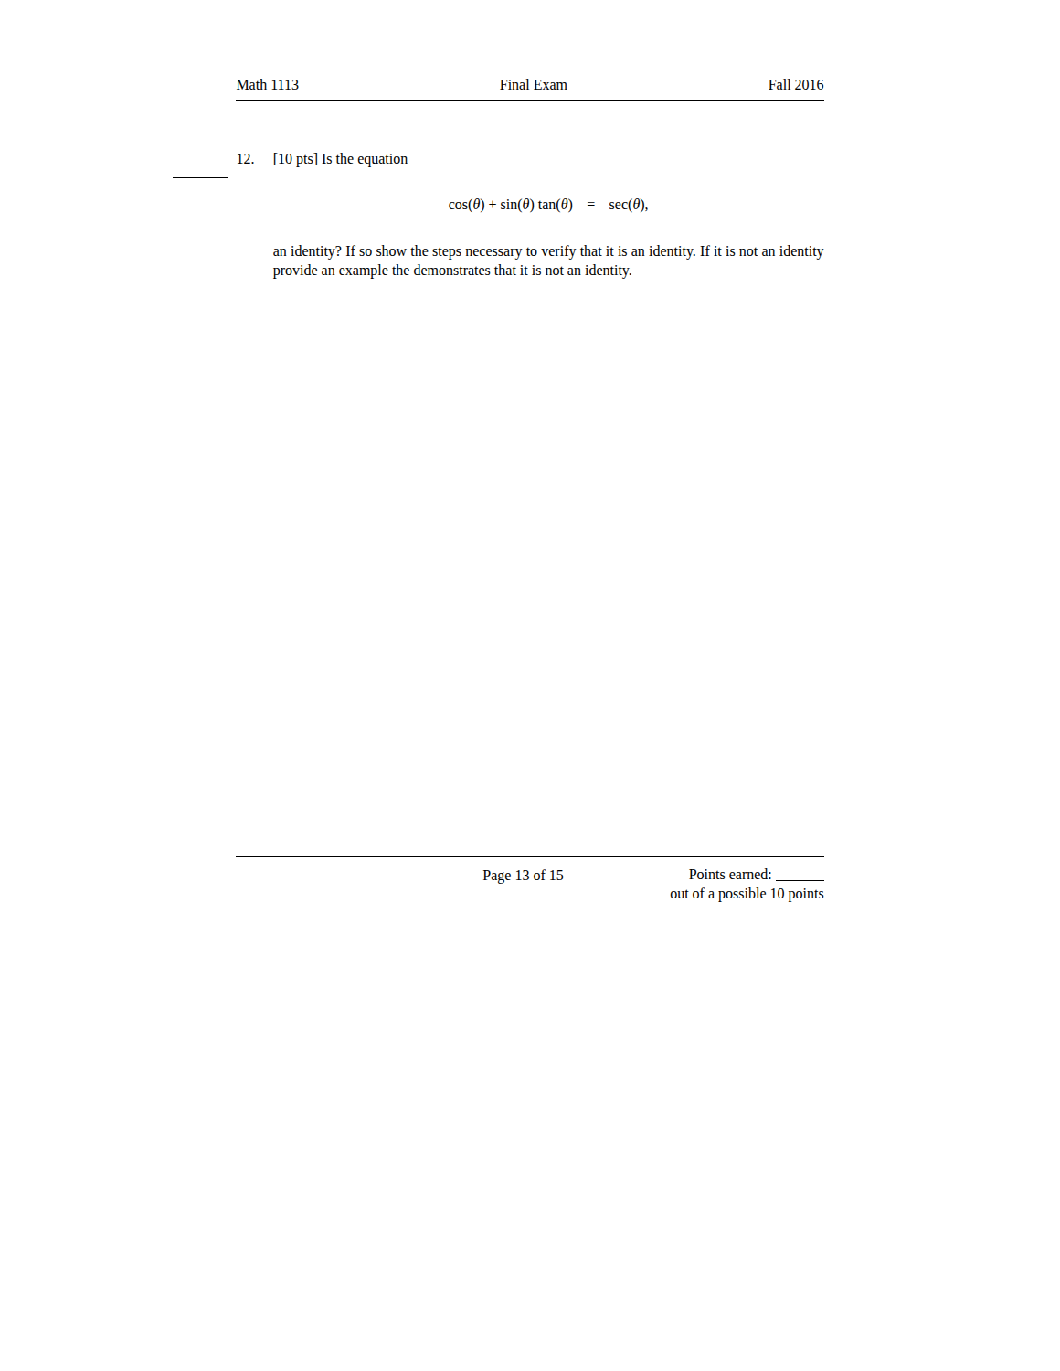Math 1113
Final Exam
Fall 2016
12. [10 pts] Is the equation
cos(θ) + sin(θ) tan(θ) = sec(θ),
an identity? If so show the steps necessary to verify that it is an identity. If it is not an identity provide an example the demonstrates that it is not an identity.
Page 13 of 15
Points earned:
out of a possible 10 points